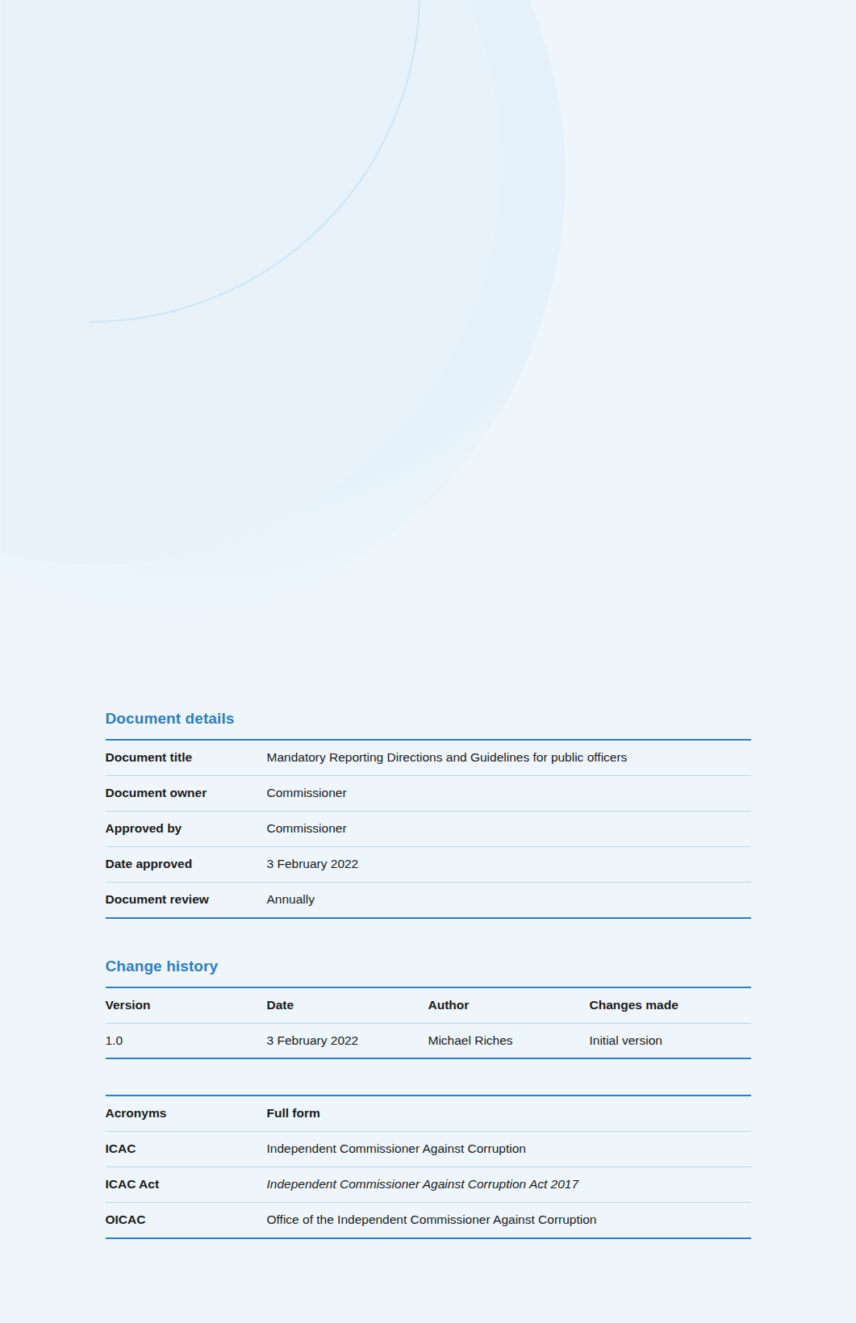Document details
| Document title | Mandatory Reporting Directions and Guidelines for public officers |
| Document owner | Commissioner |
| Approved by | Commissioner |
| Date approved | 3 February 2022 |
| Document review | Annually |
Change history
| Version | Date | Author | Changes made |
| --- | --- | --- | --- |
| 1.0 | 3 February 2022 | Michael Riches | Initial version |
| Acronyms | Full form |
| --- | --- |
| ICAC | Independent Commissioner Against Corruption |
| ICAC Act | Independent Commissioner Against Corruption Act 2017 |
| OICAC | Office of the Independent Commissioner Against Corruption |